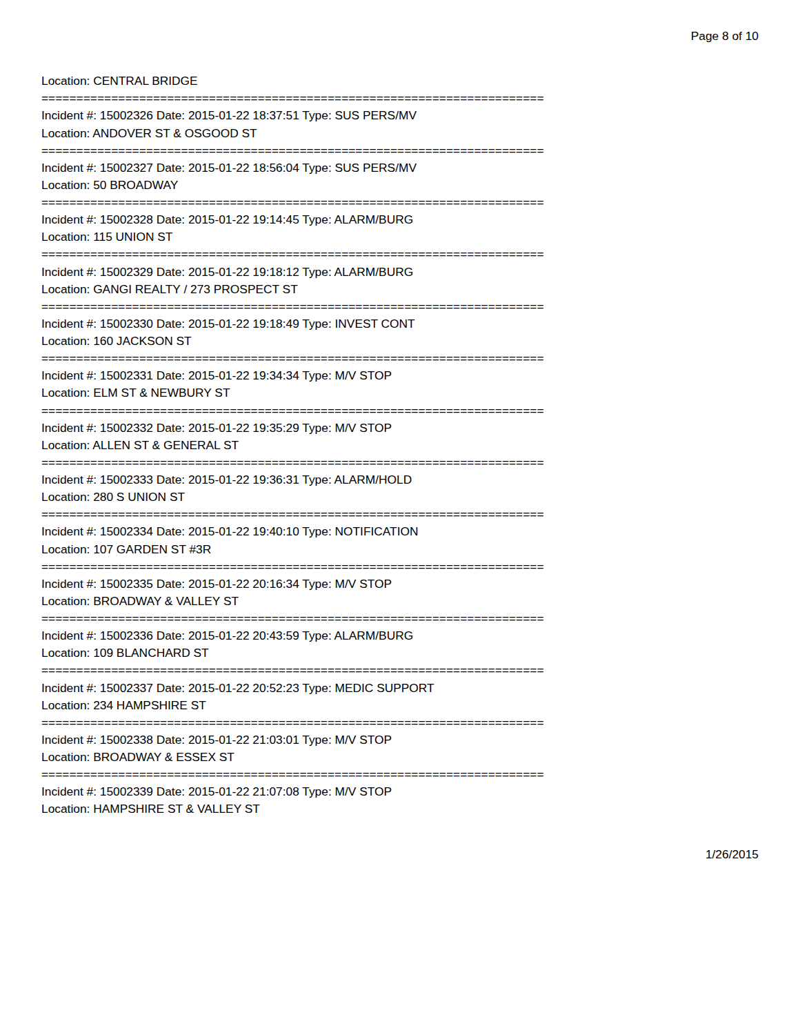Page 8 of 10
Location: CENTRAL BRIDGE ======================================================================== Incident #: 15002326 Date: 2015-01-22 18:37:51 Type: SUS PERS/MV Location: ANDOVER ST & OSGOOD ST ======================================================================== Incident #: 15002327 Date: 2015-01-22 18:56:04 Type: SUS PERS/MV Location: 50 BROADWAY ======================================================================== Incident #: 15002328 Date: 2015-01-22 19:14:45 Type: ALARM/BURG Location: 115 UNION ST ======================================================================== Incident #: 15002329 Date: 2015-01-22 19:18:12 Type: ALARM/BURG Location: GANGI REALTY / 273 PROSPECT ST ======================================================================== Incident #: 15002330 Date: 2015-01-22 19:18:49 Type: INVEST CONT Location: 160 JACKSON ST ======================================================================== Incident #: 15002331 Date: 2015-01-22 19:34:34 Type: M/V STOP Location: ELM ST & NEWBURY ST ======================================================================== Incident #: 15002332 Date: 2015-01-22 19:35:29 Type: M/V STOP Location: ALLEN ST & GENERAL ST ======================================================================== Incident #: 15002333 Date: 2015-01-22 19:36:31 Type: ALARM/HOLD Location: 280 S UNION ST ======================================================================== Incident #: 15002334 Date: 2015-01-22 19:40:10 Type: NOTIFICATION Location: 107 GARDEN ST #3R ======================================================================== Incident #: 15002335 Date: 2015-01-22 20:16:34 Type: M/V STOP Location: BROADWAY & VALLEY ST ======================================================================== Incident #: 15002336 Date: 2015-01-22 20:43:59 Type: ALARM/BURG Location: 109 BLANCHARD ST ======================================================================== Incident #: 15002337 Date: 2015-01-22 20:52:23 Type: MEDIC SUPPORT Location: 234 HAMPSHIRE ST ======================================================================== Incident #: 15002338 Date: 2015-01-22 21:03:01 Type: M/V STOP Location: BROADWAY & ESSEX ST ======================================================================== Incident #: 15002339 Date: 2015-01-22 21:07:08 Type: M/V STOP Location: HAMPSHIRE ST & VALLEY ST
1/26/2015